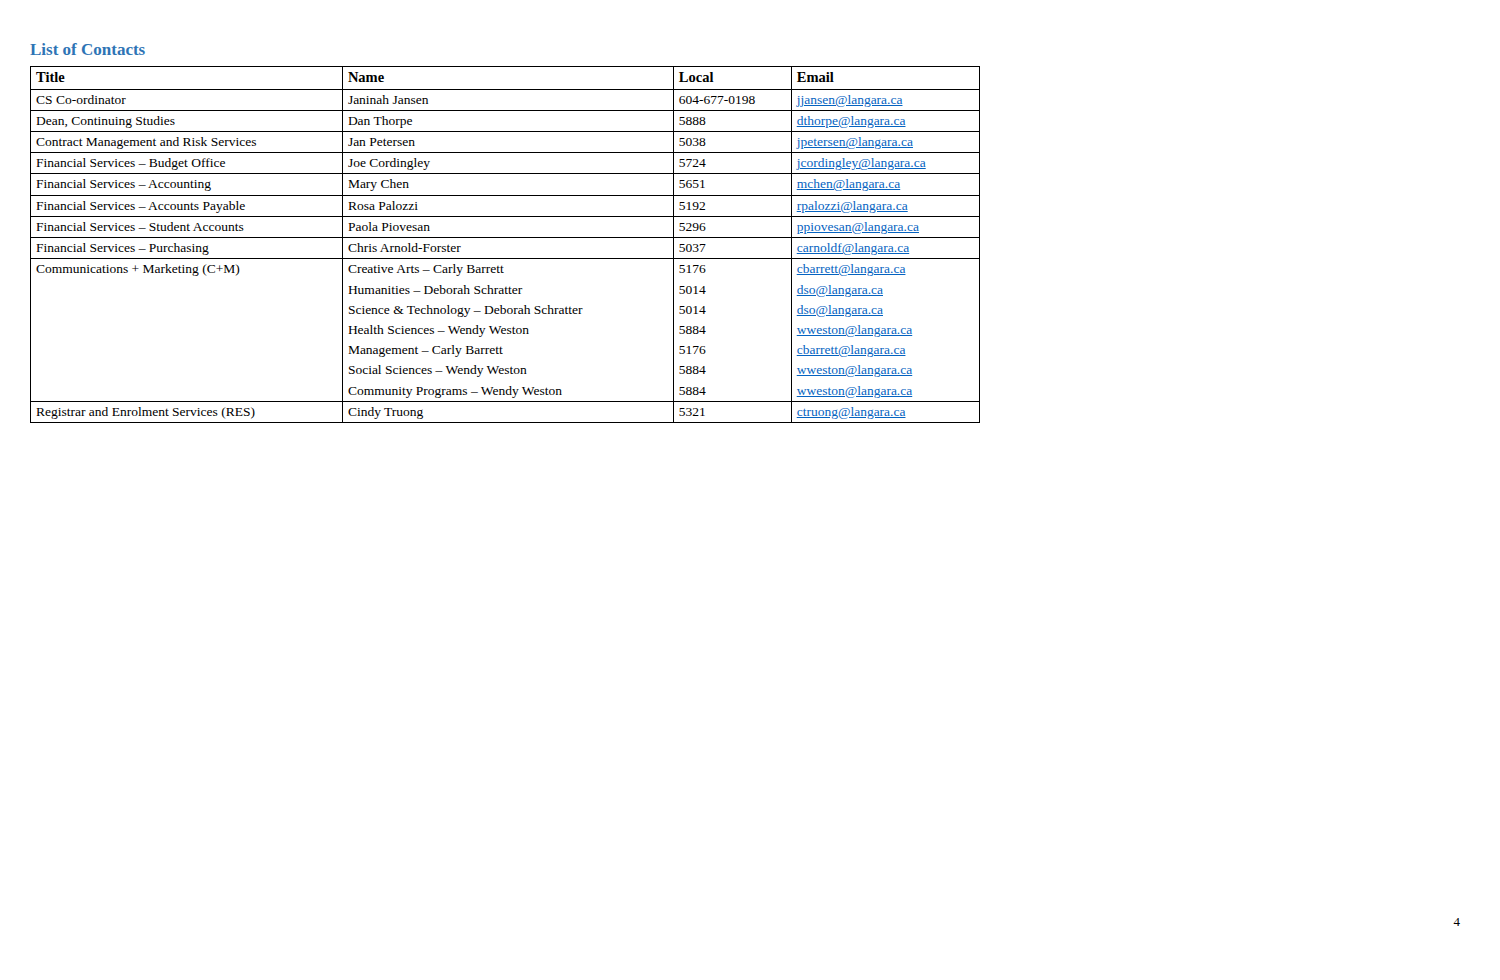List of Contacts
| Title | Name | Local | Email |
| --- | --- | --- | --- |
| CS Co-ordinator | Janinah Jansen | 604-677-0198 | jjansen@langara.ca |
| Dean, Continuing Studies | Dan Thorpe | 5888 | dthorpe@langara.ca |
| Contract Management and Risk Services | Jan Petersen | 5038 | jpetersen@langara.ca |
| Financial Services – Budget Office | Joe Cordingley | 5724 | jcordingley@langara.ca |
| Financial Services – Accounting | Mary Chen | 5651 | mchen@langara.ca |
| Financial Services – Accounts Payable | Rosa Palozzi | 5192 | rpalozzi@langara.ca |
| Financial Services – Student Accounts | Paola Piovesan | 5296 | ppiovesan@langara.ca |
| Financial Services – Purchasing | Chris Arnold-Forster | 5037 | carnoldf@langara.ca |
| Communications + Marketing (C+M) | Creative Arts – Carly Barrett Humanities – Deborah Schratter Science & Technology – Deborah Schratter Health Sciences – Wendy Weston Management – Carly Barrett Social Sciences – Wendy Weston Community Programs – Wendy Weston | 5176 5014 5014 5884 5176 5884 5884 | cbarrett@langara.ca dso@langara.ca dso@langara.ca wweston@langara.ca cbarrett@langara.ca wweston@langara.ca wweston@langara.ca |
| Registrar and Enrolment Services (RES) | Cindy Truong | 5321 | ctruong@langara.ca |
4